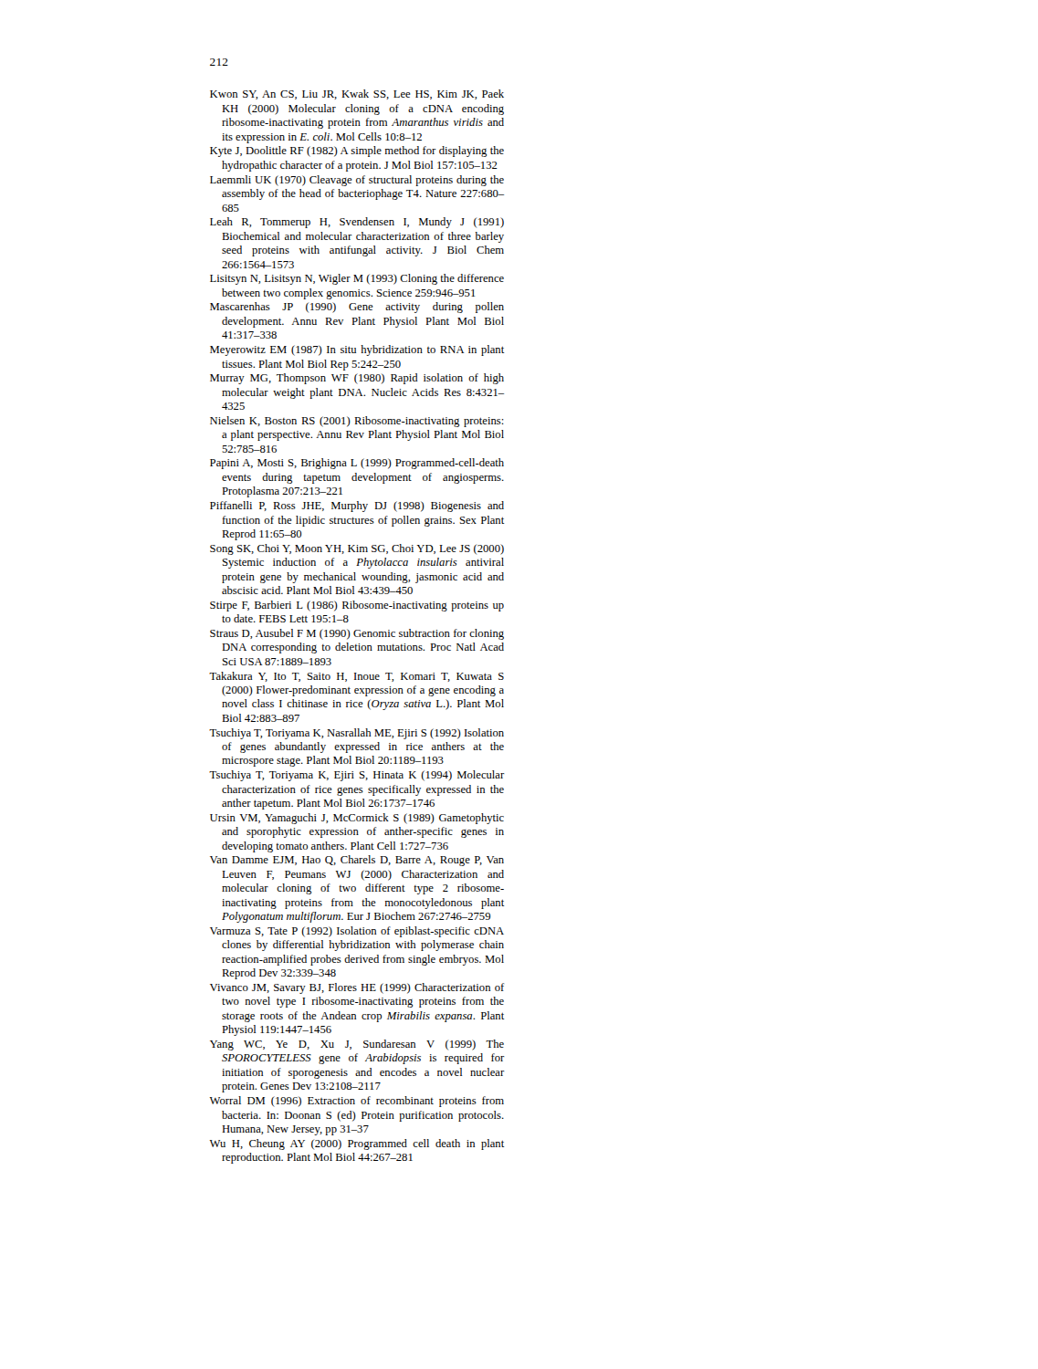212
Kwon SY, An CS, Liu JR, Kwak SS, Lee HS, Kim JK, Paek KH (2000) Molecular cloning of a cDNA encoding ribosome-inactivating protein from Amaranthus viridis and its expression in E. coli. Mol Cells 10:8–12
Kyte J, Doolittle RF (1982) A simple method for displaying the hydropathic character of a protein. J Mol Biol 157:105–132
Laemmli UK (1970) Cleavage of structural proteins during the assembly of the head of bacteriophage T4. Nature 227:680–685
Leah R, Tommerup H, Svendensen I, Mundy J (1991) Biochemical and molecular characterization of three barley seed proteins with antifungal activity. J Biol Chem 266:1564–1573
Lisitsyn N, Lisitsyn N, Wigler M (1993) Cloning the difference between two complex genomics. Science 259:946–951
Mascarenhas JP (1990) Gene activity during pollen development. Annu Rev Plant Physiol Plant Mol Biol 41:317–338
Meyerowitz EM (1987) In situ hybridization to RNA in plant tissues. Plant Mol Biol Rep 5:242–250
Murray MG, Thompson WF (1980) Rapid isolation of high molecular weight plant DNA. Nucleic Acids Res 8:4321–4325
Nielsen K, Boston RS (2001) Ribosome-inactivating proteins: a plant perspective. Annu Rev Plant Physiol Plant Mol Biol 52:785–816
Papini A, Mosti S, Brighigna L (1999) Programmed-cell-death events during tapetum development of angiosperms. Protoplasma 207:213–221
Piffanelli P, Ross JHE, Murphy DJ (1998) Biogenesis and function of the lipidic structures of pollen grains. Sex Plant Reprod 11:65–80
Song SK, Choi Y, Moon YH, Kim SG, Choi YD, Lee JS (2000) Systemic induction of a Phytolacca insularis antiviral protein gene by mechanical wounding, jasmonic acid and abscisic acid. Plant Mol Biol 43:439–450
Stirpe F, Barbieri L (1986) Ribosome-inactivating proteins up to date. FEBS Lett 195:1–8
Straus D, Ausubel F M (1990) Genomic subtraction for cloning DNA corresponding to deletion mutations. Proc Natl Acad Sci USA 87:1889–1893
Takakura Y, Ito T, Saito H, Inoue T, Komari T, Kuwata S (2000) Flower-predominant expression of a gene encoding a novel class I chitinase in rice (Oryza sativa L.). Plant Mol Biol 42:883–897
Tsuchiya T, Toriyama K, Nasrallah ME, Ejiri S (1992) Isolation of genes abundantly expressed in rice anthers at the microspore stage. Plant Mol Biol 20:1189–1193
Tsuchiya T, Toriyama K, Ejiri S, Hinata K (1994) Molecular characterization of rice genes specifically expressed in the anther tapetum. Plant Mol Biol 26:1737–1746
Ursin VM, Yamaguchi J, McCormick S (1989) Gametophytic and sporophytic expression of anther-specific genes in developing tomato anthers. Plant Cell 1:727–736
Van Damme EJM, Hao Q, Charels D, Barre A, Rouge P, Van Leuven F, Peumans WJ (2000) Characterization and molecular cloning of two different type 2 ribosome-inactivating proteins from the monocotyledonous plant Polygonatum multiflorum. Eur J Biochem 267:2746–2759
Varmuza S, Tate P (1992) Isolation of epiblast-specific cDNA clones by differential hybridization with polymerase chain reaction-amplified probes derived from single embryos. Mol Reprod Dev 32:339–348
Vivanco JM, Savary BJ, Flores HE (1999) Characterization of two novel type I ribosome-inactivating proteins from the storage roots of the Andean crop Mirabilis expansa. Plant Physiol 119:1447–1456
Yang WC, Ye D, Xu J, Sundaresan V (1999) The SPOROCYTELESS gene of Arabidopsis is required for initiation of sporogenesis and encodes a novel nuclear protein. Genes Dev 13:2108–2117
Worral DM (1996) Extraction of recombinant proteins from bacteria. In: Doonan S (ed) Protein purification protocols. Humana, New Jersey, pp 31–37
Wu H, Cheung AY (2000) Programmed cell death in plant reproduction. Plant Mol Biol 44:267–281